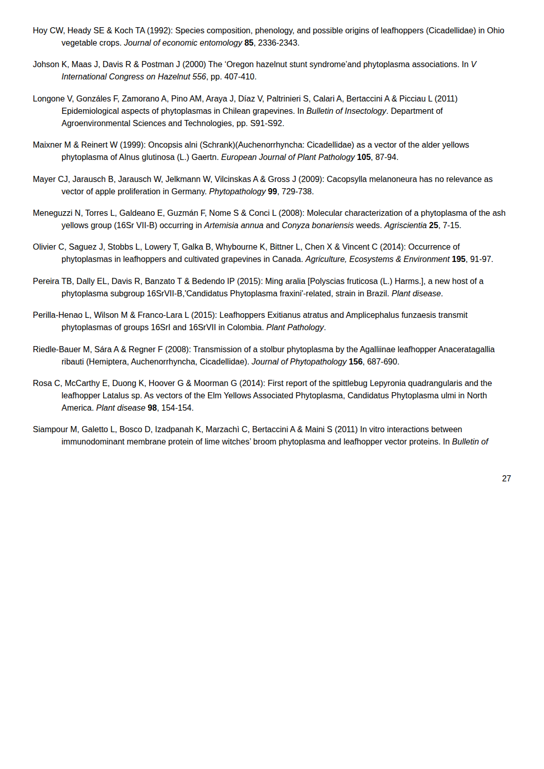Hoy CW, Heady SE & Koch TA (1992): Species composition, phenology, and possible origins of leafhoppers (Cicadellidae) in Ohio vegetable crops. Journal of economic entomology 85, 2336-2343.
Johson K, Maas J, Davis R & Postman J (2000) The ‘Oregon hazelnut stunt syndrome’and phytoplasma associations. In V International Congress on Hazelnut 556, pp. 407-410.
Longone V, Gonzáles F, Zamorano A, Pino AM, Araya J, Díaz V, Paltrinieri S, Calari A, Bertaccini A & Picciau L (2011) Epidemiological aspects of phytoplasmas in Chilean grapevines. In Bulletin of Insectology. Department of Agroenvironmental Sciences and Technologies, pp. S91-S92.
Maixner M & Reinert W (1999): Oncopsis alni (Schrank)(Auchenorrhyncha: Cicadellidae) as a vector of the alder yellows phytoplasma of Alnus glutinosa (L.) Gaertn. European Journal of Plant Pathology 105, 87-94.
Mayer CJ, Jarausch B, Jarausch W, Jelkmann W, Vilcinskas A & Gross J (2009): Cacopsylla melanoneura has no relevance as vector of apple proliferation in Germany. Phytopathology 99, 729-738.
Meneguzzi N, Torres L, Galdeano E, Guzmán F, Nome S & Conci L (2008): Molecular characterization of a phytoplasma of the ash yellows group (16Sr VII-B) occurring in Artemisia annua and Conyza bonariensis weeds. Agriscientia 25, 7-15.
Olivier C, Saguez J, Stobbs L, Lowery T, Galka B, Whybourne K, Bittner L, Chen X & Vincent C (2014): Occurrence of phytoplasmas in leafhoppers and cultivated grapevines in Canada. Agriculture, Ecosystems & Environment 195, 91-97.
Pereira TB, Dally EL, Davis R, Banzato T & Bedendo IP (2015): Ming aralia [Polyscias fruticosa (L.) Harms.], a new host of a phytoplasma subgroup 16SrVII-B,'Candidatus Phytoplasma fraxini'-related, strain in Brazil. Plant disease.
Perilla-Henao L, Wilson M & Franco-Lara L (2015): Leafhoppers Exitianus atratus and Amplicephalus funzaesis transmit phytoplasmas of groups 16SrI and 16SrVII in Colombia. Plant Pathology.
Riedle-Bauer M, Sára A & Regner F (2008): Transmission of a stolbur phytoplasma by the Agalliinae leafhopper Anaceratagallia ribauti (Hemiptera, Auchenorrhyncha, Cicadellidae). Journal of Phytopathology 156, 687-690.
Rosa C, McCarthy E, Duong K, Hoover G & Moorman G (2014): First report of the spittlebug Lepyronia quadrangularis and the leafhopper Latalus sp. As vectors of the Elm Yellows Associated Phytoplasma, Candidatus Phytoplasma ulmi in North America. Plant disease 98, 154-154.
Siampour M, Galetto L, Bosco D, Izadpanah K, Marzachì C, Bertaccini A & Maini S (2011) In vitro interactions between immunodominant membrane protein of lime witches’ broom phytoplasma and leafhopper vector proteins. In Bulletin of
27